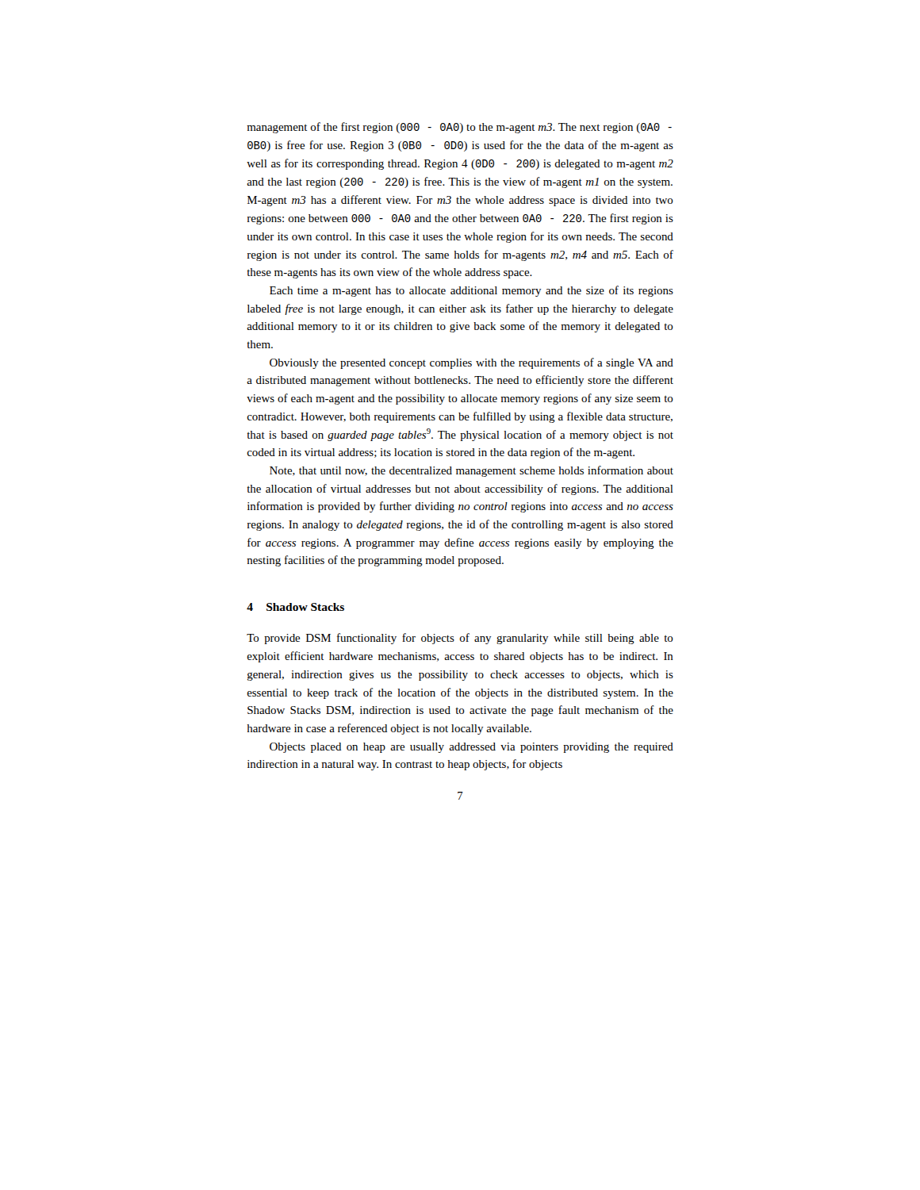management of the first region (000 - 0A0) to the m-agent m3. The next region (0A0 - 0B0) is free for use. Region 3 (0B0 - 0D0) is used for the the data of the m-agent as well as for its corresponding thread. Region 4 (0D0 - 200) is delegated to m-agent m2 and the last region (200 - 220) is free. This is the view of m-agent m1 on the system. M-agent m3 has a different view. For m3 the whole address space is divided into two regions: one between 000 - 0A0 and the other between 0A0 - 220. The first region is under its own control. In this case it uses the whole region for its own needs. The second region is not under its control. The same holds for m-agents m2, m4 and m5. Each of these m-agents has its own view of the whole address space.
Each time a m-agent has to allocate additional memory and the size of its regions labeled free is not large enough, it can either ask its father up the hierarchy to delegate additional memory to it or its children to give back some of the memory it delegated to them.
Obviously the presented concept complies with the requirements of a single VA and a distributed management without bottlenecks. The need to efficiently store the different views of each m-agent and the possibility to allocate memory regions of any size seem to contradict. However, both requirements can be fulfilled by using a flexible data structure, that is based on guarded page tables9. The physical location of a memory object is not coded in its virtual address; its location is stored in the data region of the m-agent.
Note, that until now, the decentralized management scheme holds information about the allocation of virtual addresses but not about accessibility of regions. The additional information is provided by further dividing no control regions into access and no access regions. In analogy to delegated regions, the id of the controlling m-agent is also stored for access regions. A programmer may define access regions easily by employing the nesting facilities of the programming model proposed.
4 Shadow Stacks
To provide DSM functionality for objects of any granularity while still being able to exploit efficient hardware mechanisms, access to shared objects has to be indirect. In general, indirection gives us the possibility to check accesses to objects, which is essential to keep track of the location of the objects in the distributed system. In the Shadow Stacks DSM, indirection is used to activate the page fault mechanism of the hardware in case a referenced object is not locally available.
Objects placed on heap are usually addressed via pointers providing the required indirection in a natural way. In contrast to heap objects, for objects
7